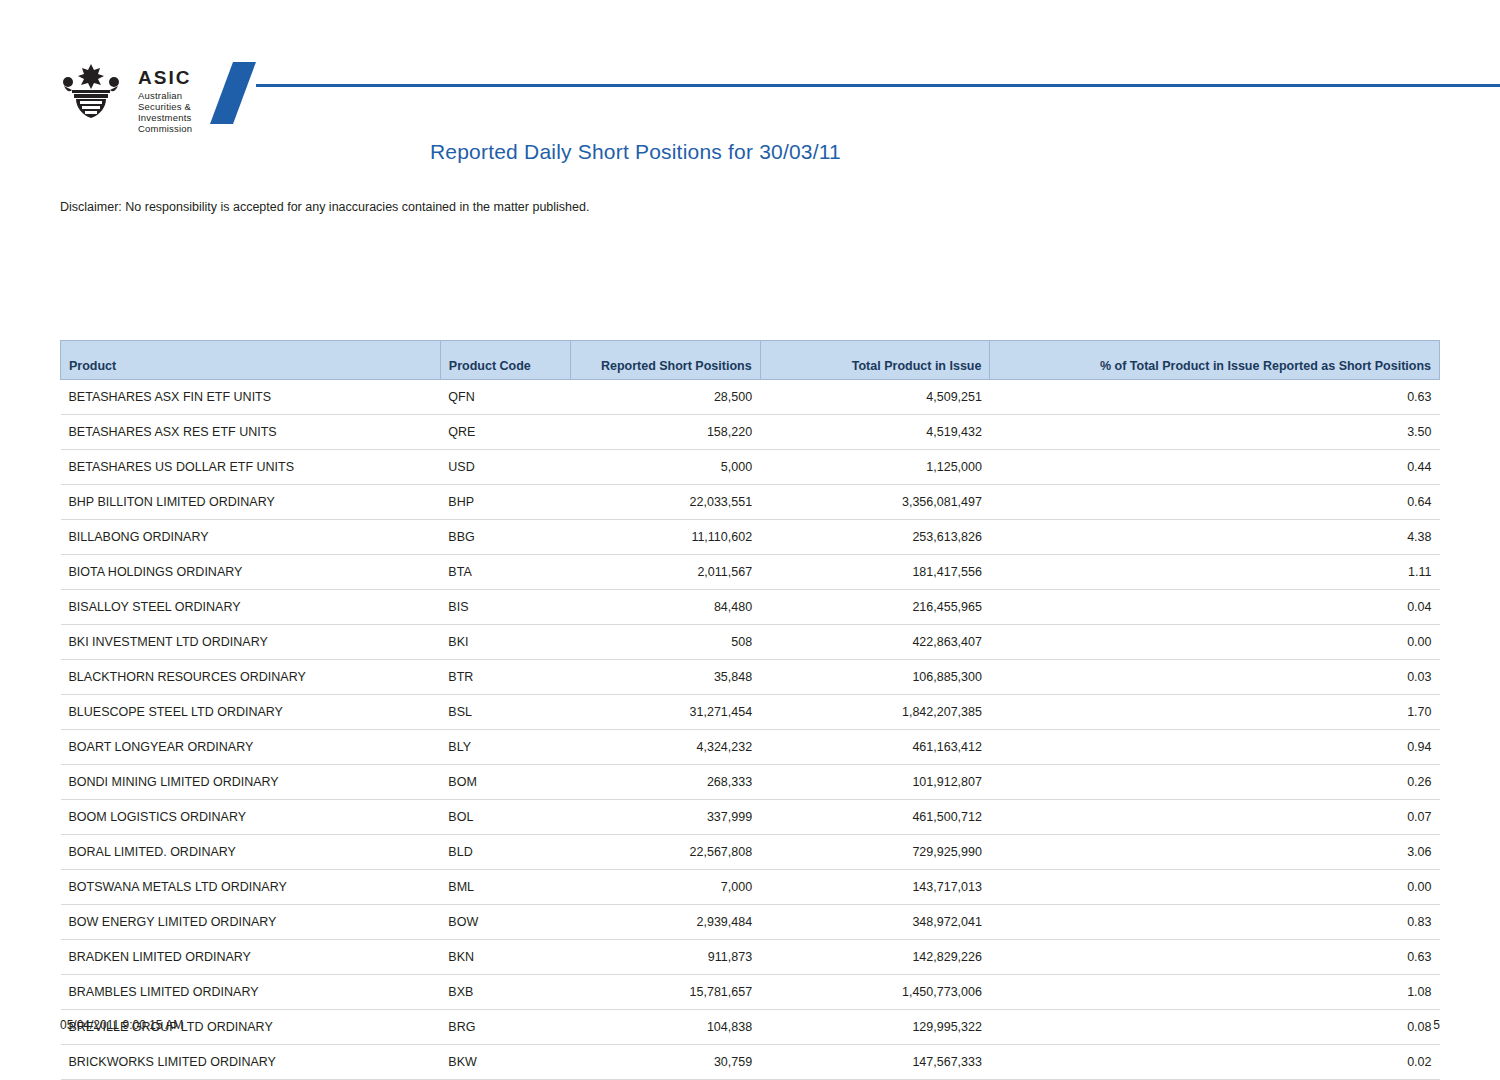ASIC
Australian Securities & Investments Commission
Reported Daily Short Positions for 30/03/11
Disclaimer: No responsibility is accepted for any inaccuracies contained in the matter published.
| Product | Product Code | Reported Short Positions | Total Product in Issue | % of Total Product in Issue Reported as Short Positions |
| --- | --- | --- | --- | --- |
| BETASHARES ASX FIN ETF UNITS | QFN | 28,500 | 4,509,251 | 0.63 |
| BETASHARES ASX RES ETF UNITS | QRE | 158,220 | 4,519,432 | 3.50 |
| BETASHARES US DOLLAR ETF UNITS | USD | 5,000 | 1,125,000 | 0.44 |
| BHP BILLITON LIMITED ORDINARY | BHP | 22,033,551 | 3,356,081,497 | 0.64 |
| BILLABONG ORDINARY | BBG | 11,110,602 | 253,613,826 | 4.38 |
| BIOTA HOLDINGS ORDINARY | BTA | 2,011,567 | 181,417,556 | 1.11 |
| BISALLOY STEEL ORDINARY | BIS | 84,480 | 216,455,965 | 0.04 |
| BKI INVESTMENT LTD ORDINARY | BKI | 508 | 422,863,407 | 0.00 |
| BLACKTHORN RESOURCES ORDINARY | BTR | 35,848 | 106,885,300 | 0.03 |
| BLUESCOPE STEEL LTD ORDINARY | BSL | 31,271,454 | 1,842,207,385 | 1.70 |
| BOART LONGYEAR ORDINARY | BLY | 4,324,232 | 461,163,412 | 0.94 |
| BONDI MINING LIMITED ORDINARY | BOM | 268,333 | 101,912,807 | 0.26 |
| BOOM LOGISTICS ORDINARY | BOL | 337,999 | 461,500,712 | 0.07 |
| BORAL LIMITED. ORDINARY | BLD | 22,567,808 | 729,925,990 | 3.06 |
| BOTSWANA METALS LTD ORDINARY | BML | 7,000 | 143,717,013 | 0.00 |
| BOW ENERGY LIMITED ORDINARY | BOW | 2,939,484 | 348,972,041 | 0.83 |
| BRADKEN LIMITED ORDINARY | BKN | 911,873 | 142,829,226 | 0.63 |
| BRAMBLES LIMITED ORDINARY | BXB | 15,781,657 | 1,450,773,006 | 1.08 |
| BREVILLE GROUP LTD ORDINARY | BRG | 104,838 | 129,995,322 | 0.08 |
| BRICKWORKS LIMITED ORDINARY | BKW | 30,759 | 147,567,333 | 0.02 |
05/04/2011 9:00:15 AM 5